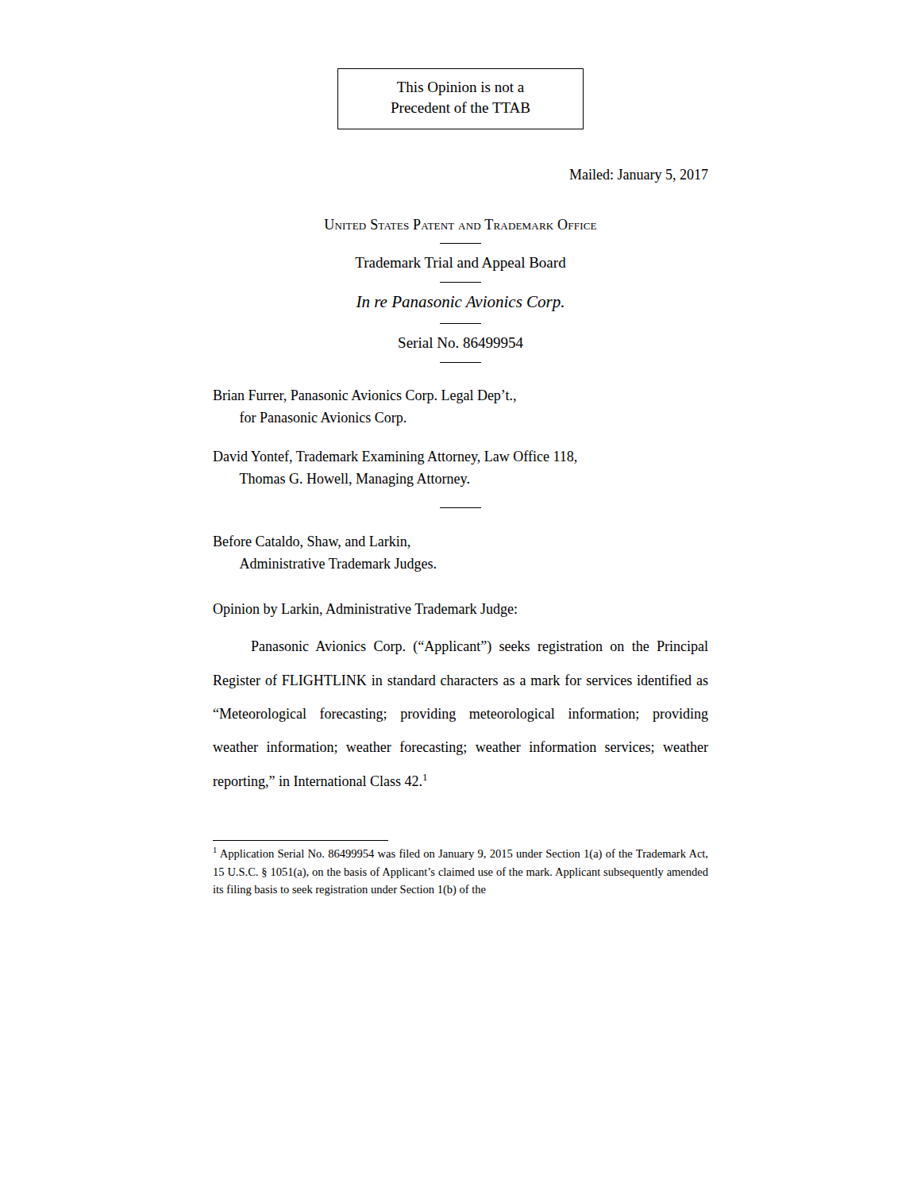This Opinion is not a
Precedent of the TTAB
Mailed: January 5, 2017
United States Patent and Trademark Office
Trademark Trial and Appeal Board
In re Panasonic Avionics Corp.
Serial No. 86499954
Brian Furrer, Panasonic Avionics Corp. Legal Dep’t.,
for Panasonic Avionics Corp.
David Yontef, Trademark Examining Attorney, Law Office 118,
Thomas G. Howell, Managing Attorney.
Before Cataldo, Shaw, and Larkin,
Administrative Trademark Judges.
Opinion by Larkin, Administrative Trademark Judge:
Panasonic Avionics Corp. (“Applicant”) seeks registration on the Principal Register of FLIGHTLINK in standard characters as a mark for services identified as “Meteorological forecasting; providing meteorological information; providing weather information; weather forecasting; weather information services; weather reporting,” in International Class 42.1
1 Application Serial No. 86499954 was filed on January 9, 2015 under Section 1(a) of the Trademark Act, 15 U.S.C. § 1051(a), on the basis of Applicant’s claimed use of the mark. Applicant subsequently amended its filing basis to seek registration under Section 1(b) of the